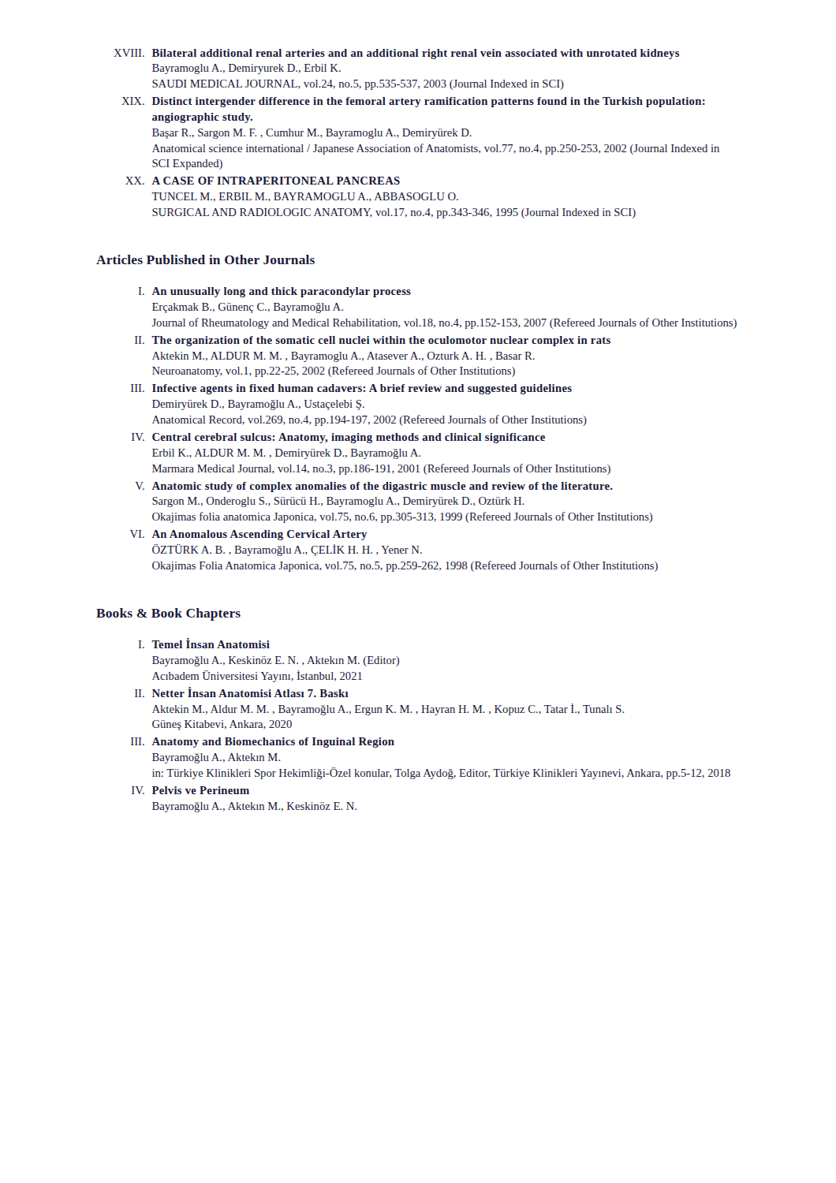XVIII.
Bilateral additional renal arteries and an additional right renal vein associated with unrotated kidneys
Bayramoglu A., Demiryurek D., Erbil K.
SAUDI MEDICAL JOURNAL, vol.24, no.5, pp.535-537, 2003 (Journal Indexed in SCI)
XIX.
Distinct intergender difference in the femoral artery ramification patterns found in the Turkish population: angiographic study.
Başar R., Sargon M. F. , Cumhur M., Bayramoglu A., Demiryürek D.
Anatomical science international / Japanese Association of Anatomists, vol.77, no.4, pp.250-253, 2002 (Journal Indexed in SCI Expanded)
XX.
A CASE OF INTRAPERITONEAL PANCREAS
TUNCEL M., ERBIL M., BAYRAMOGLU A., ABBASOGLU O.
SURGICAL AND RADIOLOGIC ANATOMY, vol.17, no.4, pp.343-346, 1995 (Journal Indexed in SCI)
Articles Published in Other Journals
I.
An unusually long and thick paracondylar process
Erçakmak B., Günenç C., Bayramoğlu A.
Journal of Rheumatology and Medical Rehabilitation, vol.18, no.4, pp.152-153, 2007 (Refereed Journals of Other Institutions)
II.
The organization of the somatic cell nuclei within the oculomotor nuclear complex in rats
Aktekin M., ALDUR M. M. , Bayramoglu A., Atasever A., Ozturk A. H. , Basar R.
Neuroanatomy, vol.1, pp.22-25, 2002 (Refereed Journals of Other Institutions)
III.
Infective agents in fixed human cadavers: A brief review and suggested guidelines
Demiryürek D., Bayramoğlu A., Ustaçelebi Ş.
Anatomical Record, vol.269, no.4, pp.194-197, 2002 (Refereed Journals of Other Institutions)
IV.
Central cerebral sulcus: Anatomy, imaging methods and clinical significance
Erbil K., ALDUR M. M. , Demiryürek D., Bayramoğlu A.
Marmara Medical Journal, vol.14, no.3, pp.186-191, 2001 (Refereed Journals of Other Institutions)
V.
Anatomic study of complex anomalies of the digastric muscle and review of the literature.
Sargon M., Onderoglu S., Sürücü H., Bayramoglu A., Demiryürek D., Oztürk H.
Okajimas folia anatomica Japonica, vol.75, no.6, pp.305-313, 1999 (Refereed Journals of Other Institutions)
VI.
An Anomalous Ascending Cervical Artery
ÖZTÜRK A. B. , Bayramoğlu A., ÇELİK H. H. , Yener N.
Okajimas Folia Anatomica Japonica, vol.75, no.5, pp.259-262, 1998 (Refereed Journals of Other Institutions)
Books & Book Chapters
I.
Temel İnsan Anatomisi
Bayramoğlu A., Keskinöz E. N. , Aktekın M. (Editor)
Acıbadem Üniversitesi Yayını, İstanbul, 2021
II.
Netter İnsan Anatomisi Atlası 7. Baskı
Aktekin M., Aldur M. M. , Bayramoğlu A., Ergun K. M. , Hayran H. M. , Kopuz C., Tatar İ., Tunalı S.
Güneş Kitabevi, Ankara, 2020
III.
Anatomy and Biomechanics of Inguinal Region
Bayramoğlu A., Aktekın M.
in: Türkiye Klinikleri Spor Hekimliği-Özel konular, Tolga Aydoğ, Editor, Türkiye Klinikleri Yayınevi, Ankara, pp.5-12, 2018
IV.
Pelvis ve Perineum
Bayramoğlu A., Aktekın M., Keskinöz E. N.